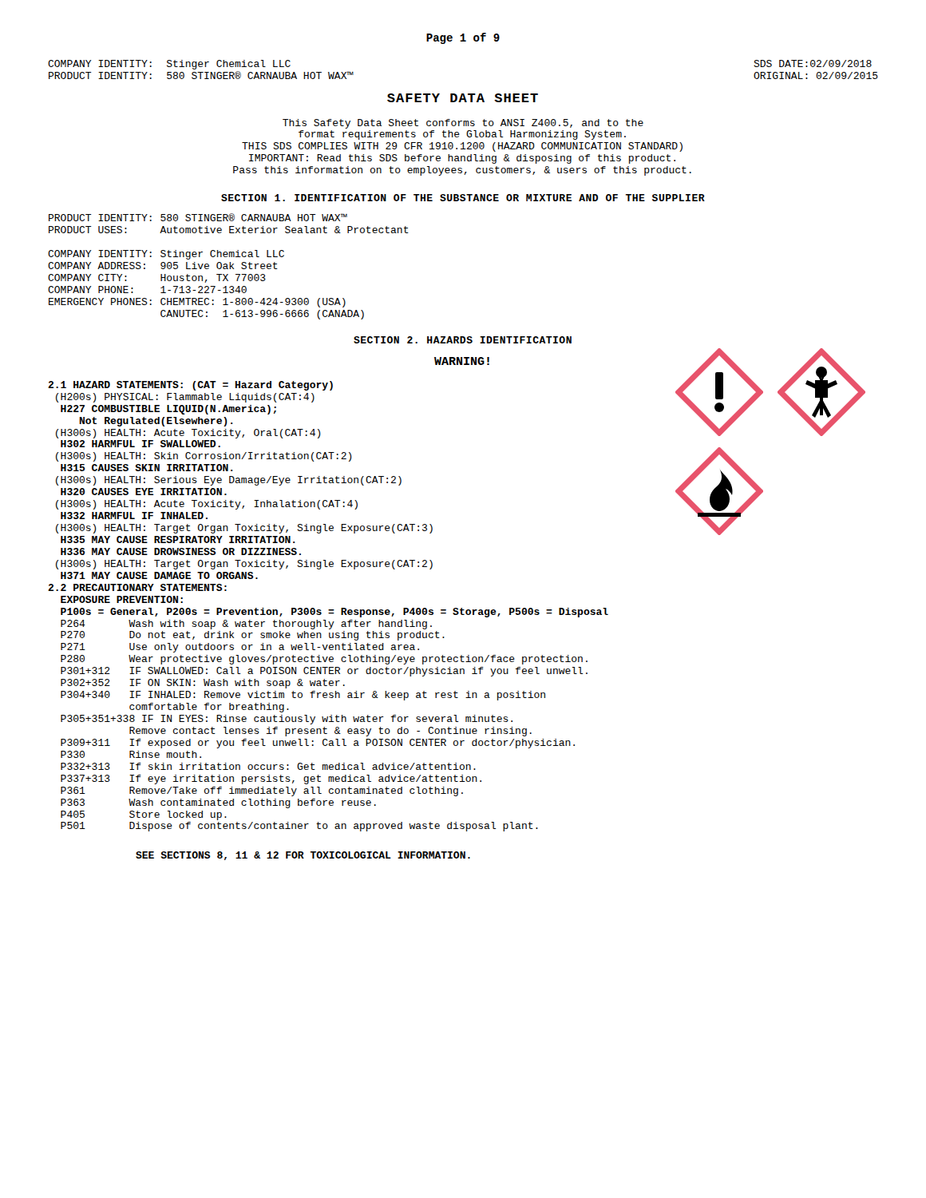Page 1 of 9
COMPANY IDENTITY:  Stinger Chemical LLC
PRODUCT IDENTITY:  580 STINGER® CARNAUBA HOT WAX™
SDS DATE:02/09/2018
ORIGINAL: 02/09/2015
SAFETY DATA SHEET
This Safety Data Sheet conforms to ANSI Z400.5, and to the format requirements of the Global Harmonizing System. THIS SDS COMPLIES WITH 29 CFR 1910.1200 (HAZARD COMMUNICATION STANDARD) IMPORTANT: Read this SDS before handling & disposing of this product. Pass this information on to employees, customers, & users of this product.
SECTION 1. IDENTIFICATION OF THE SUBSTANCE OR MIXTURE AND OF THE SUPPLIER
PRODUCT IDENTITY: 580 STINGER® CARNAUBA HOT WAX™
PRODUCT USES:     Automotive Exterior Sealant & Protectant

COMPANY IDENTITY: Stinger Chemical LLC
COMPANY ADDRESS:  905 Live Oak Street
COMPANY CITY:     Houston, TX 77003
COMPANY PHONE:    1-713-227-1340
EMERGENCY PHONES: CHEMTREC: 1-800-424-9300 (USA)
                  CANUTEC:  1-613-996-6666 (CANADA)
SECTION 2. HAZARDS IDENTIFICATION
WARNING!
2.1 HAZARD STATEMENTS: (CAT = Hazard Category)
 (H200s) PHYSICAL: Flammable Liquids(CAT:4)
  H227 COMBUSTIBLE LIQUID(N.America);
     Not Regulated(Elsewhere).
 (H300s) HEALTH: Acute Toxicity, Oral(CAT:4)
  H302 HARMFUL IF SWALLOWED.
 (H300s) HEALTH: Skin Corrosion/Irritation(CAT:2)
  H315 CAUSES SKIN IRRITATION.
 (H300s) HEALTH: Serious Eye Damage/Eye Irritation(CAT:2)
  H320 CAUSES EYE IRRITATION.
 (H300s) HEALTH: Acute Toxicity, Inhalation(CAT:4)
  H332 HARMFUL IF INHALED.
 (H300s) HEALTH: Target Organ Toxicity, Single Exposure(CAT:3)
  H335 MAY CAUSE RESPIRATORY IRRITATION.
  H336 MAY CAUSE DROWSINESS OR DIZZINESS.
 (H300s) HEALTH: Target Organ Toxicity, Single Exposure(CAT:2)
  H371 MAY CAUSE DAMAGE TO ORGANS.
2.2 PRECAUTIONARY STATEMENTS:
  EXPOSURE PREVENTION:
  P100s = General, P200s = Prevention, P300s = Response, P400s = Storage, P500s = Disposal
  P264       Wash with soap & water thoroughly after handling.
  P270       Do not eat, drink or smoke when using this product.
  P271       Use only outdoors or in a well-ventilated area.
  P280       Wear protective gloves/protective clothing/eye protection/face protection.
  P301+312   IF SWALLOWED: Call a POISON CENTER or doctor/physician if you feel unwell.
  P302+352   IF ON SKIN: Wash with soap & water.
  P304+340   IF INHALED: Remove victim to fresh air & keep at rest in a position
             comfortable for breathing.
  P305+351+338 IF IN EYES: Rinse cautiously with water for several minutes.
             Remove contact lenses if present & easy to do - Continue rinsing.
  P309+311   If exposed or you feel unwell: Call a POISON CENTER or doctor/physician.
  P330       Rinse mouth.
  P332+313   If skin irritation occurs: Get medical advice/attention.
  P337+313   If eye irritation persists, get medical advice/attention.
  P361       Remove/Take off immediately all contaminated clothing.
  P363       Wash contaminated clothing before reuse.
  P405       Store locked up.
  P501       Dispose of contents/container to an approved waste disposal plant.
SEE SECTIONS 8, 11 & 12 FOR TOXICOLOGICAL INFORMATION.